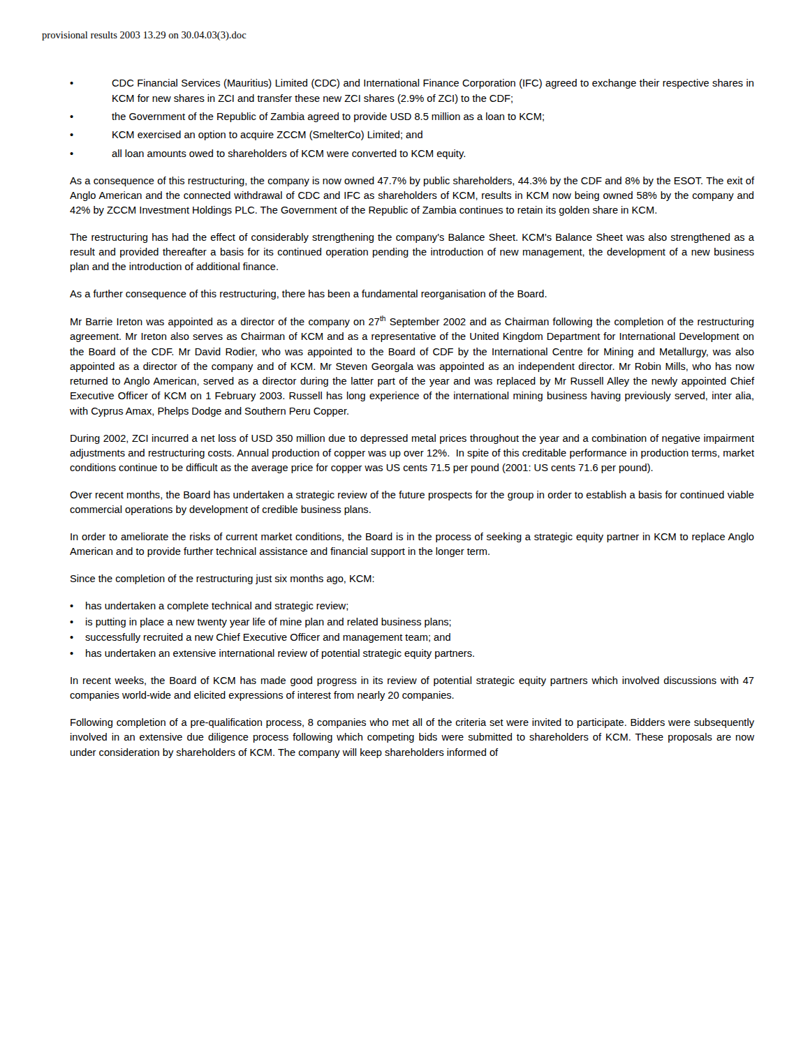provisional results 2003 13.29 on 30.04.03(3).doc
CDC Financial Services (Mauritius) Limited (CDC) and International Finance Corporation (IFC) agreed to exchange their respective shares in KCM for new shares in ZCI and transfer these new ZCI shares (2.9% of ZCI) to the CDF;
the Government of the Republic of Zambia agreed to provide USD 8.5 million as a loan to KCM;
KCM exercised an option to acquire ZCCM (SmelterCo) Limited; and
all loan amounts owed to shareholders of KCM were converted to KCM equity.
As a consequence of this restructuring, the company is now owned 47.7% by public shareholders, 44.3% by the CDF and 8% by the ESOT. The exit of Anglo American and the connected withdrawal of CDC and IFC as shareholders of KCM, results in KCM now being owned 58% by the company and 42% by ZCCM Investment Holdings PLC. The Government of the Republic of Zambia continues to retain its golden share in KCM.
The restructuring has had the effect of considerably strengthening the company's Balance Sheet. KCM's Balance Sheet was also strengthened as a result and provided thereafter a basis for its continued operation pending the introduction of new management, the development of a new business plan and the introduction of additional finance.
As a further consequence of this restructuring, there has been a fundamental reorganisation of the Board.
Mr Barrie Ireton was appointed as a director of the company on 27th September 2002 and as Chairman following the completion of the restructuring agreement. Mr Ireton also serves as Chairman of KCM and as a representative of the United Kingdom Department for International Development on the Board of the CDF. Mr David Rodier, who was appointed to the Board of CDF by the International Centre for Mining and Metallurgy, was also appointed as a director of the company and of KCM. Mr Steven Georgala was appointed as an independent director. Mr Robin Mills, who has now returned to Anglo American, served as a director during the latter part of the year and was replaced by Mr Russell Alley the newly appointed Chief Executive Officer of KCM on 1 February 2003. Russell has long experience of the international mining business having previously served, inter alia, with Cyprus Amax, Phelps Dodge and Southern Peru Copper.
During 2002, ZCI incurred a net loss of USD 350 million due to depressed metal prices throughout the year and a combination of negative impairment adjustments and restructuring costs. Annual production of copper was up over 12%. In spite of this creditable performance in production terms, market conditions continue to be difficult as the average price for copper was US cents 71.5 per pound (2001: US cents 71.6 per pound).
Over recent months, the Board has undertaken a strategic review of the future prospects for the group in order to establish a basis for continued viable commercial operations by development of credible business plans.
In order to ameliorate the risks of current market conditions, the Board is in the process of seeking a strategic equity partner in KCM to replace Anglo American and to provide further technical assistance and financial support in the longer term.
Since the completion of the restructuring just six months ago, KCM:
has undertaken a complete technical and strategic review;
is putting in place a new twenty year life of mine plan and related business plans;
successfully recruited a new Chief Executive Officer and management team; and
has undertaken an extensive international review of potential strategic equity partners.
In recent weeks, the Board of KCM has made good progress in its review of potential strategic equity partners which involved discussions with 47 companies world-wide and elicited expressions of interest from nearly 20 companies.
Following completion of a pre-qualification process, 8 companies who met all of the criteria set were invited to participate. Bidders were subsequently involved in an extensive due diligence process following which competing bids were submitted to shareholders of KCM. These proposals are now under consideration by shareholders of KCM. The company will keep shareholders informed of